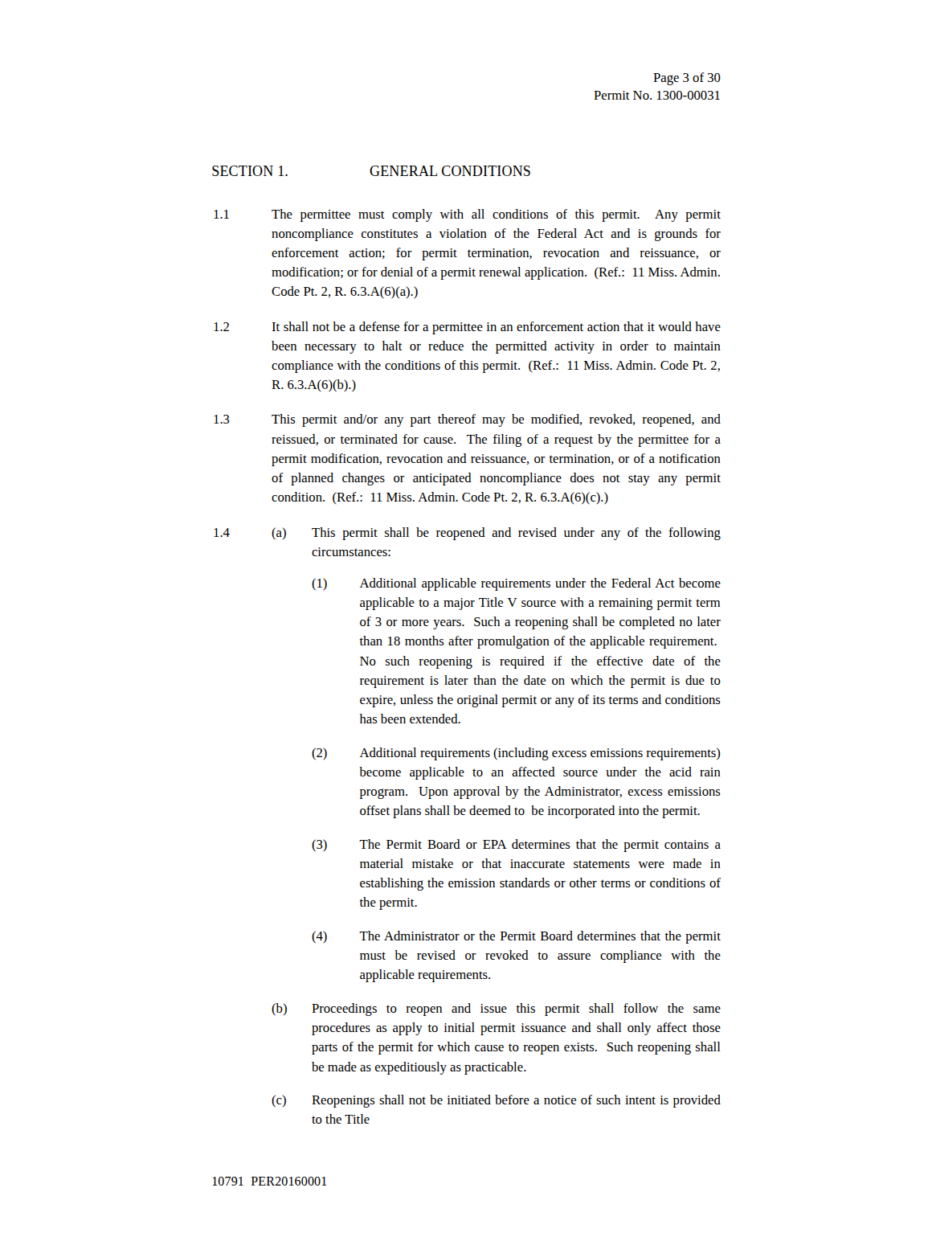Page 3 of 30
Permit No. 1300-00031
SECTION 1. GENERAL CONDITIONS
1.1
The permittee must comply with all conditions of this permit. Any permit noncompliance constitutes a violation of the Federal Act and is grounds for enforcement action; for permit termination, revocation and reissuance, or modification; or for denial of a permit renewal application. (Ref.: 11 Miss. Admin. Code Pt. 2, R. 6.3.A(6)(a).)
1.2
It shall not be a defense for a permittee in an enforcement action that it would have been necessary to halt or reduce the permitted activity in order to maintain compliance with the conditions of this permit. (Ref.: 11 Miss. Admin. Code Pt. 2, R. 6.3.A(6)(b).)
1.3
This permit and/or any part thereof may be modified, revoked, reopened, and reissued, or terminated for cause. The filing of a request by the permittee for a permit modification, revocation and reissuance, or termination, or of a notification of planned changes or anticipated noncompliance does not stay any permit condition. (Ref.: 11 Miss. Admin. Code Pt. 2, R. 6.3.A(6)(c).)
1.4
(a)
This permit shall be reopened and revised under any of the following circumstances:
(1)
Additional applicable requirements under the Federal Act become applicable to a major Title V source with a remaining permit term of 3 or more years. Such a reopening shall be completed no later than 18 months after promulgation of the applicable requirement. No such reopening is required if the effective date of the requirement is later than the date on which the permit is due to expire, unless the original permit or any of its terms and conditions has been extended.
(2)
Additional requirements (including excess emissions requirements) become applicable to an affected source under the acid rain program. Upon approval by the Administrator, excess emissions offset plans shall be deemed to be incorporated into the permit.
(3)
The Permit Board or EPA determines that the permit contains a material mistake or that inaccurate statements were made in establishing the emission standards or other terms or conditions of the permit.
(4)
The Administrator or the Permit Board determines that the permit must be revised or revoked to assure compliance with the applicable requirements.
(b)
Proceedings to reopen and issue this permit shall follow the same procedures as apply to initial permit issuance and shall only affect those parts of the permit for which cause to reopen exists. Such reopening shall be made as expeditiously as practicable.
(c)
Reopenings shall not be initiated before a notice of such intent is provided to the Title
10791 PER20160001